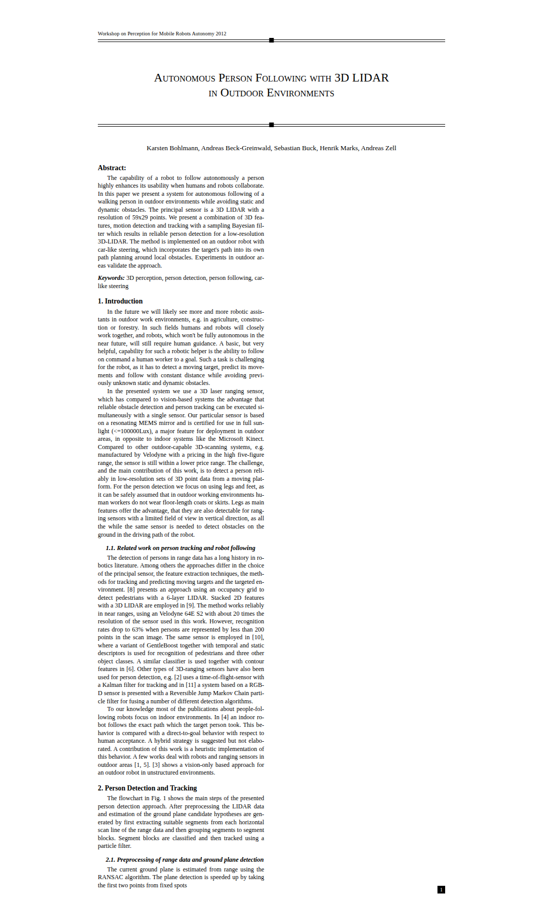Workshop on Perception for Mobile Robots Autonomy 2012
Autonomous Person Following with 3D LIDAR
in Outdoor Environments
Karsten Bohlmann, Andreas Beck-Greinwald, Sebastian Buck, Henrik Marks, Andreas Zell
Abstract:
The capability of a robot to follow autonomously a person highly enhances its usability when humans and robots collaborate. In this paper we present a system for autonomous following of a walking person in outdoor environments while avoiding static and dynamic obstacles. The principal sensor is a 3D LIDAR with a resolution of 59x29 points. We present a combination of 3D features, motion detection and tracking with a sampling Bayesian filter which results in reliable person detection for a low-resolution 3D-LIDAR. The method is implemented on an outdoor robot with car-like steering, which incorporates the target's path into its own path planning around local obstacles. Experiments in outdoor areas validate the approach.
Keywords: 3D perception, person detection, person following, car-like steering
1. Introduction
In the future we will likely see more and more robotic assistants in outdoor work environments, e.g. in agriculture, construction or forestry. In such fields humans and robots will closely work together, and robots, which won't be fully autonomous in the near future, will still require human guidance. A basic, but very helpful, capability for such a robotic helper is the ability to follow on command a human worker to a goal. Such a task is challenging for the robot, as it has to detect a moving target, predict its movements and follow with constant distance while avoiding previously unknown static and dynamic obstacles.
In the presented system we use a 3D laser ranging sensor, which has compared to vision-based systems the advantage that reliable obstacle detection and person tracking can be executed simultaneously with a single sensor. Our particular sensor is based on a resonating MEMS mirror and is certified for use in full sunlight (<=100000Lux), a major feature for deployment in outdoor areas, in opposite to indoor systems like the Microsoft Kinect. Compared to other outdoor-capable 3D-scanning systems, e.g. manufactured by Velodyne with a pricing in the high five-figure range, the sensor is still within a lower price range. The challenge, and the main contribution of this work, is to detect a person reliably in low-resolution sets of 3D point data from a moving platform. For the person detection we focus on using legs and feet, as it can be safely assumed that in outdoor working environments human workers do not wear floor-length coats or skirts. Legs as main features offer the advantage, that they are also detectable for ranging sensors with a limited field of view in vertical direction, as all the while the same sensor is needed to detect obstacles on the ground in the driving path of the robot.
1.1. Related work on person tracking and robot following
The detection of persons in range data has a long history in robotics literature. Among others the approaches differ in the choice of the principal sensor, the feature extraction techniques, the methods for tracking and predicting moving targets and the targeted environment. [8] presents an approach using an occupancy grid to detect pedestrians with a 6-layer LIDAR. Stacked 2D features with a 3D LIDAR are employed in [9]. The method works reliably in near ranges, using an Velodyne 64E S2 with about 20 times the resolution of the sensor used in this work. However, recognition rates drop to 63% when persons are represented by less than 200 points in the scan image. The same sensor is employed in [10], where a variant of GentleBoost together with temporal and static descriptors is used for recognition of pedestrians and three other object classes. A similar classifier is used together with contour features in [6]. Other types of 3D-ranging sensors have also been used for person detection, e.g. [2] uses a time-of-flight-sensor with a Kalman filter for tracking and in [11] a system based on a RGB-D sensor is presented with a Reversible Jump Markov Chain particle filter for fusing a number of different detection algorithms.
To our knowledge most of the publications about people-following robots focus on indoor environments. In [4] an indoor robot follows the exact path which the target person took. This behavior is compared with a direct-to-goal behavior with respect to human acceptance. A hybrid strategy is suggested but not elaborated. A contribution of this work is a heuristic implementation of this behavior. A few works deal with robots and ranging sensors in outdoor areas [1, 5]. [3] shows a vision-only based approach for an outdoor robot in unstructured environments.
2. Person Detection and Tracking
The flowchart in Fig. 1 shows the main steps of the presented person detection approach. After preprocessing the LIDAR data and estimation of the ground plane candidate hypotheses are generated by first extracting suitable segments from each horizontal scan line of the range data and then grouping segments to segment blocks. Segment blocks are classified and then tracked using a particle filter.
2.1. Preprocessing of range data and ground plane detection
The current ground plane is estimated from range using the RANSAC algorithm. The plane detection is speeded up by taking the first two points from fixed spots
1